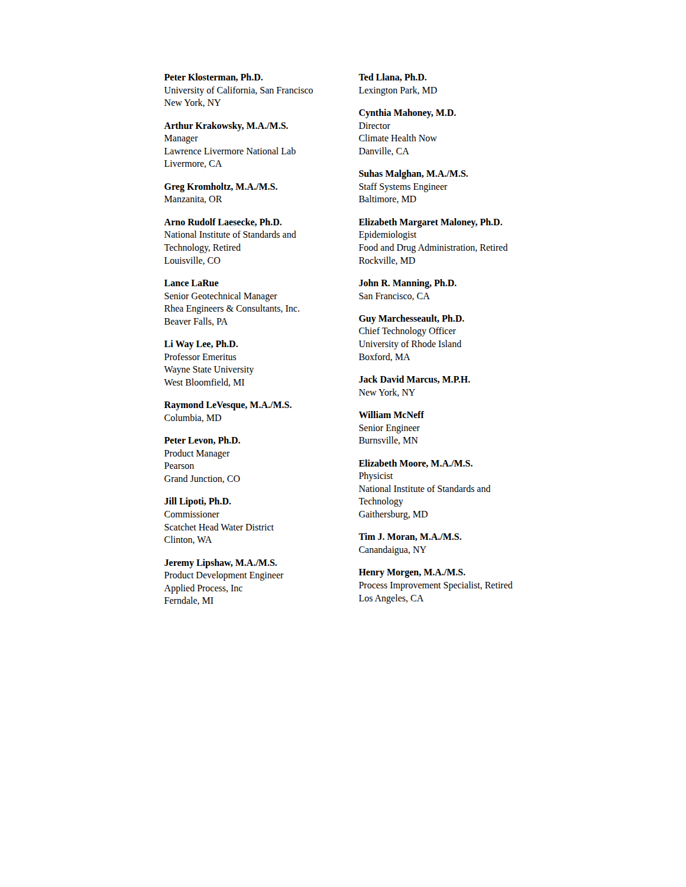Peter Klosterman, Ph.D.
University of California, San Francisco
New York, NY
Arthur Krakowsky, M.A./M.S.
Manager
Lawrence Livermore National Lab
Livermore, CA
Greg Kromholtz, M.A./M.S.
Manzanita, OR
Arno Rudolf Laesecke, Ph.D.
National Institute of Standards and
Technology, Retired
Louisville, CO
Lance LaRue
Senior Geotechnical Manager
Rhea Engineers & Consultants, Inc.
Beaver Falls, PA
Li Way Lee, Ph.D.
Professor Emeritus
Wayne State University
West Bloomfield, MI
Raymond LeVesque, M.A./M.S.
Columbia, MD
Peter Levon, Ph.D.
Product Manager
Pearson
Grand Junction, CO
Jill Lipoti, Ph.D.
Commissioner
Scatchet Head Water District
Clinton, WA
Jeremy Lipshaw, M.A./M.S.
Product Development Engineer
Applied Process, Inc
Ferndale, MI
Ted Llana, Ph.D.
Lexington Park, MD
Cynthia Mahoney, M.D.
Director
Climate Health Now
Danville, CA
Suhas Malghan, M.A./M.S.
Staff Systems Engineer
Baltimore, MD
Elizabeth Margaret Maloney, Ph.D.
Epidemiologist
Food and Drug Administration, Retired
Rockville, MD
John R. Manning, Ph.D.
San Francisco, CA
Guy Marchesseault, Ph.D.
Chief Technology Officer
University of Rhode Island
Boxford, MA
Jack David Marcus, M.P.H.
New York, NY
William McNeff
Senior Engineer
Burnsville, MN
Elizabeth Moore, M.A./M.S.
Physicist
National Institute of Standards and
Technology
Gaithersburg, MD
Tim J. Moran, M.A./M.S.
Canandaigua, NY
Henry Morgen, M.A./M.S.
Process Improvement Specialist, Retired
Los Angeles, CA